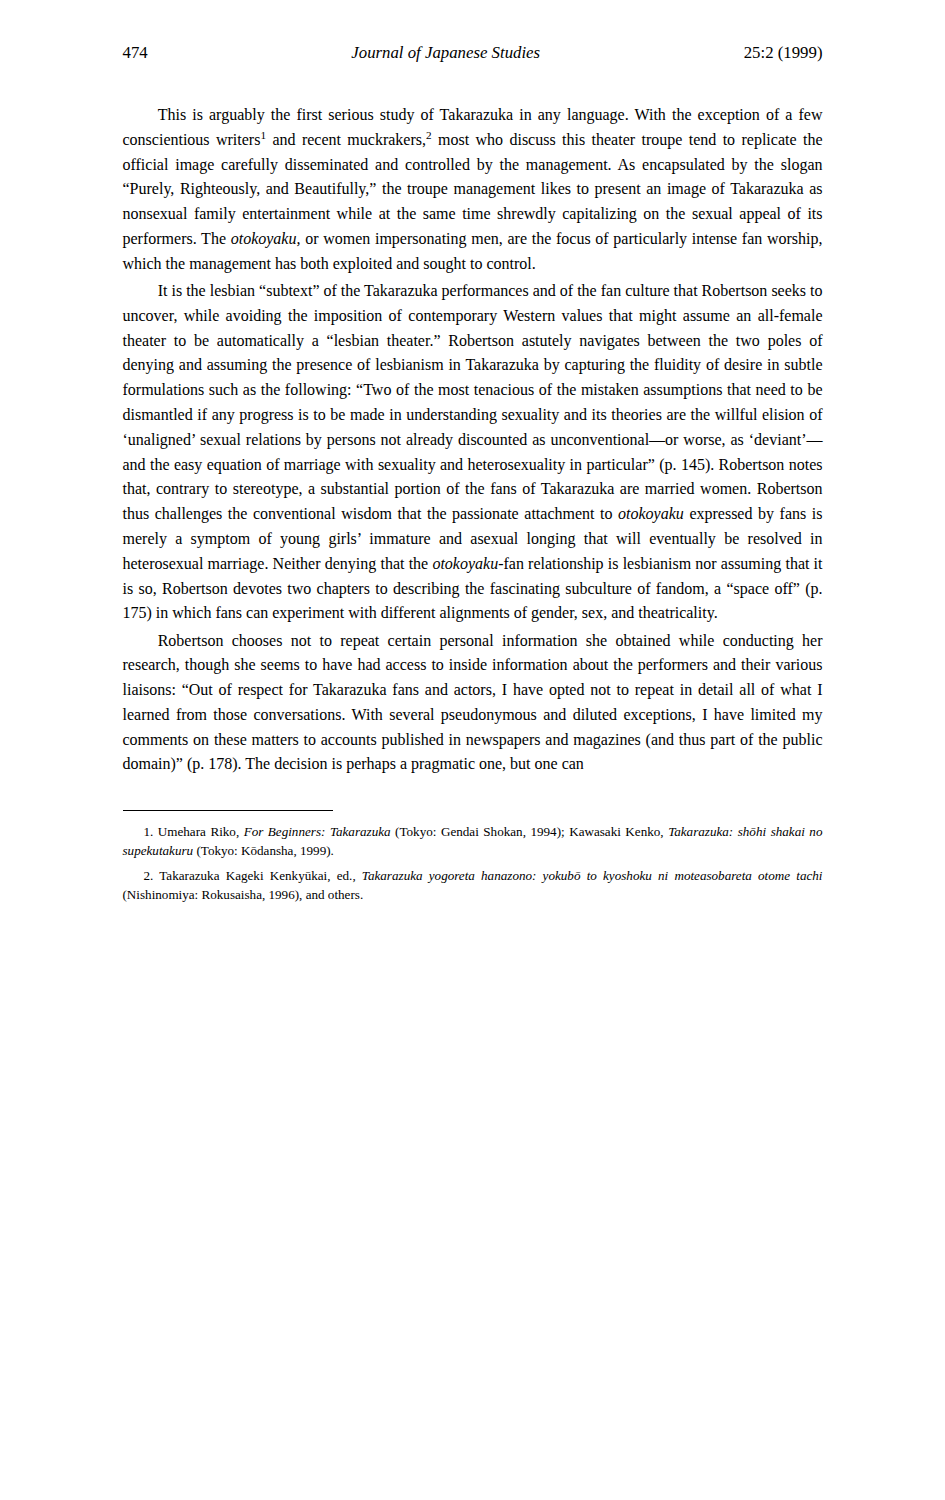474 Journal of Japanese Studies 25:2 (1999)
This is arguably the first serious study of Takarazuka in any language. With the exception of a few conscientious writers1 and recent muckrakers,2 most who discuss this theater troupe tend to replicate the official image carefully disseminated and controlled by the management. As encapsulated by the slogan “Purely, Righteously, and Beautifully,” the troupe management likes to present an image of Takarazuka as nonsexual family entertainment while at the same time shrewdly capitalizing on the sexual appeal of its performers. The otokoyaku, or women impersonating men, are the focus of particularly intense fan worship, which the management has both exploited and sought to control.
It is the lesbian “subtext” of the Takarazuka performances and of the fan culture that Robertson seeks to uncover, while avoiding the imposition of contemporary Western values that might assume an all-female theater to be automatically a “lesbian theater.” Robertson astutely navigates between the two poles of denying and assuming the presence of lesbianism in Takarazuka by capturing the fluidity of desire in subtle formulations such as the following: “Two of the most tenacious of the mistaken assumptions that need to be dismantled if any progress is to be made in understanding sexuality and its theories are the willful elision of ‘unaligned’ sexual relations by persons not already discounted as unconventional—or worse, as ‘deviant’—and the easy equation of marriage with sexuality and heterosexuality in particular” (p. 145). Robertson notes that, contrary to stereotype, a substantial portion of the fans of Takarazuka are married women. Robertson thus challenges the conventional wisdom that the passionate attachment to otokoyaku expressed by fans is merely a symptom of young girls’ immature and asexual longing that will eventually be resolved in heterosexual marriage. Neither denying that the otokoyaku-fan relationship is lesbianism nor assuming that it is so, Robertson devotes two chapters to describing the fascinating subculture of fandom, a “space off” (p. 175) in which fans can experiment with different alignments of gender, sex, and theatricality.
Robertson chooses not to repeat certain personal information she obtained while conducting her research, though she seems to have had access to inside information about the performers and their various liaisons: “Out of respect for Takarazuka fans and actors, I have opted not to repeat in detail all of what I learned from those conversations. With several pseudonymous and diluted exceptions, I have limited my comments on these matters to accounts published in newspapers and magazines (and thus part of the public domain)” (p. 178). The decision is perhaps a pragmatic one, but one can
1. Umehara Riko, For Beginners: Takarazuka (Tokyo: Gendai Shokan, 1994); Kawasaki Kenko, Takarazuka: shōhi shakai no supekutakuru (Tokyo: Kōdansha, 1999).
2. Takarazuka Kageki Kenkyūkai, ed., Takarazuka yogoreta hanazono: yokubō to kyoshoku ni moteasobareta otome tachi (Nishinomiya: Rokusaisha, 1996), and others.